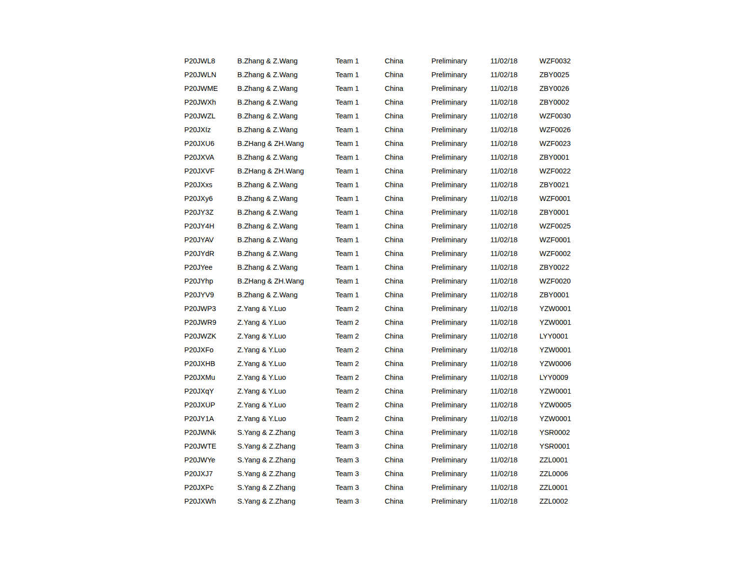| P20JWL8 | B.Zhang & Z.Wang | Team 1 | China | Preliminary | 11/02/18 | WZF0032 |
| P20JWLN | B.Zhang & Z.Wang | Team 1 | China | Preliminary | 11/02/18 | ZBY0025 |
| P20JWME | B.Zhang & Z.Wang | Team 1 | China | Preliminary | 11/02/18 | ZBY0026 |
| P20JWXh | B.Zhang & Z.Wang | Team 1 | China | Preliminary | 11/02/18 | ZBY0002 |
| P20JWZL | B.Zhang & Z.Wang | Team 1 | China | Preliminary | 11/02/18 | WZF0030 |
| P20JXIz | B.Zhang & Z.Wang | Team 1 | China | Preliminary | 11/02/18 | WZF0026 |
| P20JXU6 | B.ZHang & ZH.Wang | Team 1 | China | Preliminary | 11/02/18 | WZF0023 |
| P20JXVA | B.Zhang & Z.Wang | Team 1 | China | Preliminary | 11/02/18 | ZBY0001 |
| P20JXVF | B.ZHang & ZH.Wang | Team 1 | China | Preliminary | 11/02/18 | WZF0022 |
| P20JXxs | B.Zhang & Z.Wang | Team 1 | China | Preliminary | 11/02/18 | ZBY0021 |
| P20JXy6 | B.Zhang & Z.Wang | Team 1 | China | Preliminary | 11/02/18 | WZF0001 |
| P20JY3Z | B.Zhang & Z.Wang | Team 1 | China | Preliminary | 11/02/18 | ZBY0001 |
| P20JY4H | B.Zhang & Z.Wang | Team 1 | China | Preliminary | 11/02/18 | WZF0025 |
| P20JYAV | B.Zhang & Z.Wang | Team 1 | China | Preliminary | 11/02/18 | WZF0001 |
| P20JYdR | B.Zhang & Z.Wang | Team 1 | China | Preliminary | 11/02/18 | WZF0002 |
| P20JYee | B.Zhang & Z.Wang | Team 1 | China | Preliminary | 11/02/18 | ZBY0022 |
| P20JYhp | B.ZHang & ZH.Wang | Team 1 | China | Preliminary | 11/02/18 | WZF0020 |
| P20JYV9 | B.Zhang & Z.Wang | Team 1 | China | Preliminary | 11/02/18 | ZBY0001 |
| P20JWP3 | Z.Yang & Y.Luo | Team 2 | China | Preliminary | 11/02/18 | YZW0001 |
| P20JWR9 | Z.Yang & Y.Luo | Team 2 | China | Preliminary | 11/02/18 | YZW0001 |
| P20JWZK | Z.Yang & Y.Luo | Team 2 | China | Preliminary | 11/02/18 | LYY0001 |
| P20JXFo | Z.Yang & Y.Luo | Team 2 | China | Preliminary | 11/02/18 | YZW0001 |
| P20JXHB | Z.Yang & Y.Luo | Team 2 | China | Preliminary | 11/02/18 | YZW0006 |
| P20JXMu | Z.Yang & Y.Luo | Team 2 | China | Preliminary | 11/02/18 | LYY0009 |
| P20JXqY | Z.Yang & Y.Luo | Team 2 | China | Preliminary | 11/02/18 | YZW0001 |
| P20JXUP | Z.Yang & Y.Luo | Team 2 | China | Preliminary | 11/02/18 | YZW0005 |
| P20JY1A | Z.Yang & Y.Luo | Team 2 | China | Preliminary | 11/02/18 | YZW0001 |
| P20JWNk | S.Yang & Z.Zhang | Team 3 | China | Preliminary | 11/02/18 | YSR0002 |
| P20JWTE | S.Yang & Z.Zhang | Team 3 | China | Preliminary | 11/02/18 | YSR0001 |
| P20JWYe | S.Yang & Z.Zhang | Team 3 | China | Preliminary | 11/02/18 | ZZL0001 |
| P20JXJ7 | S.Yang & Z.Zhang | Team 3 | China | Preliminary | 11/02/18 | ZZL0006 |
| P20JXPc | S.Yang & Z.Zhang | Team 3 | China | Preliminary | 11/02/18 | ZZL0001 |
| P20JXWh | S.Yang & Z.Zhang | Team 3 | China | Preliminary | 11/02/18 | ZZL0002 |